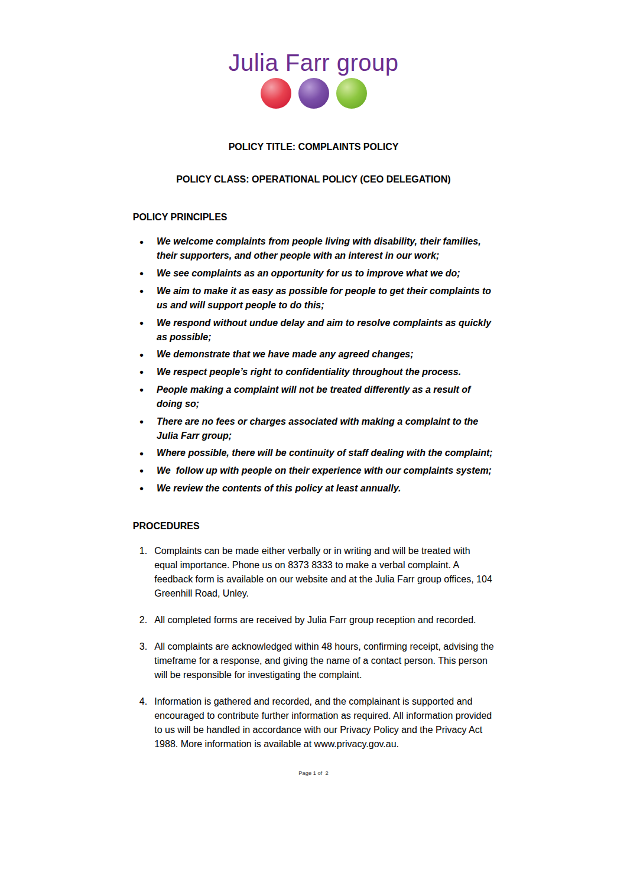Julia Farr group
POLICY TITLE: COMPLAINTS POLICY
POLICY CLASS: OPERATIONAL POLICY (CEO DELEGATION)
POLICY PRINCIPLES
We welcome complaints from people living with disability, their families, their supporters, and other people with an interest in our work;
We see complaints as an opportunity for us to improve what we do;
We aim to make it as easy as possible for people to get their complaints to us and will support people to do this;
We respond without undue delay and aim to resolve complaints as quickly as possible;
We demonstrate that we have made any agreed changes;
We respect people’s right to confidentiality throughout the process.
People making a complaint will not be treated differently as a result of doing so;
There are no fees or charges associated with making a complaint to the Julia Farr group;
Where possible, there will be continuity of staff dealing with the complaint;
We follow up with people on their experience with our complaints system;
We review the contents of this policy at least annually.
PROCEDURES
Complaints can be made either verbally or in writing and will be treated with equal importance. Phone us on 8373 8333 to make a verbal complaint. A feedback form is available on our website and at the Julia Farr group offices, 104 Greenhill Road, Unley.
All completed forms are received by Julia Farr group reception and recorded.
All complaints are acknowledged within 48 hours, confirming receipt, advising the timeframe for a response, and giving the name of a contact person. This person will be responsible for investigating the complaint.
Information is gathered and recorded, and the complainant is supported and encouraged to contribute further information as required. All information provided to us will be handled in accordance with our Privacy Policy and the Privacy Act 1988. More information is available at www.privacy.gov.au.
Page 1 of 2